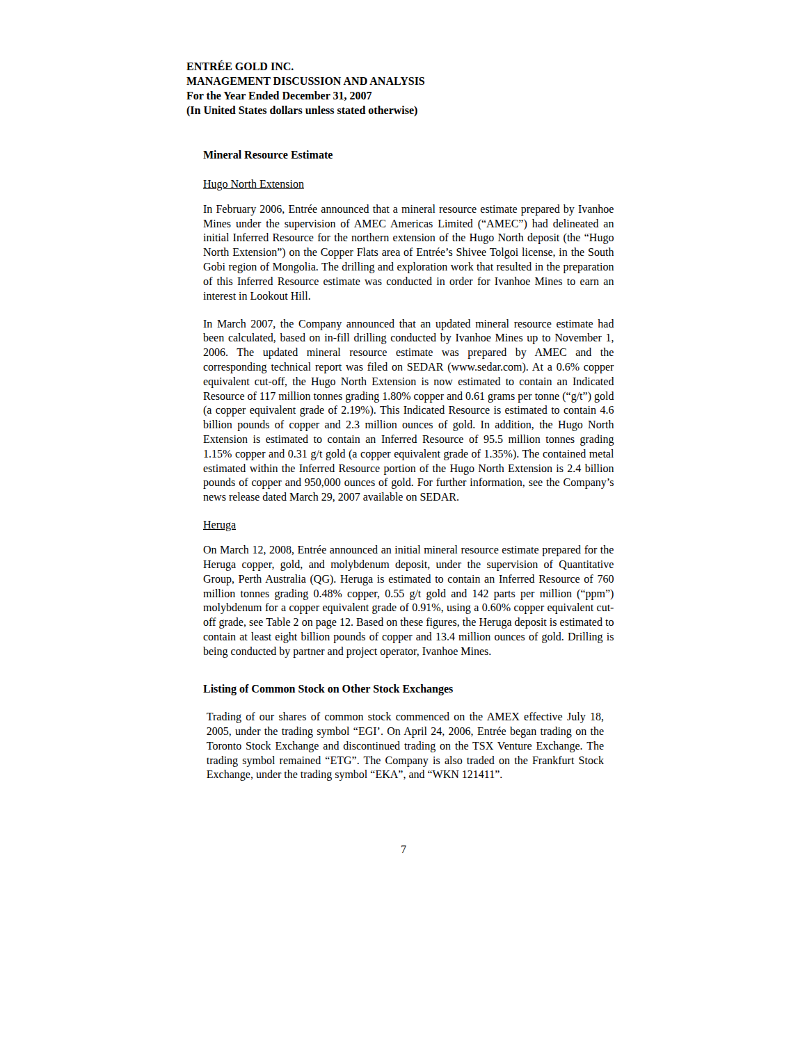ENTRÉE GOLD INC.
MANAGEMENT DISCUSSION AND ANALYSIS
For the Year Ended December 31, 2007
(In United States dollars unless stated otherwise)
Mineral Resource Estimate
Hugo North Extension
In February 2006, Entrée announced that a mineral resource estimate prepared by Ivanhoe Mines under the supervision of AMEC Americas Limited (“AMEC”) had delineated an initial Inferred Resource for the northern extension of the Hugo North deposit (the “Hugo North Extension”) on the Copper Flats area of Entrée’s Shivee Tolgoi license, in the South Gobi region of Mongolia. The drilling and exploration work that resulted in the preparation of this Inferred Resource estimate was conducted in order for Ivanhoe Mines to earn an interest in Lookout Hill.
In March 2007, the Company announced that an updated mineral resource estimate had been calculated, based on in-fill drilling conducted by Ivanhoe Mines up to November 1, 2006. The updated mineral resource estimate was prepared by AMEC and the corresponding technical report was filed on SEDAR (www.sedar.com). At a 0.6% copper equivalent cut-off, the Hugo North Extension is now estimated to contain an Indicated Resource of 117 million tonnes grading 1.80% copper and 0.61 grams per tonne (“g/t”) gold (a copper equivalent grade of 2.19%). This Indicated Resource is estimated to contain 4.6 billion pounds of copper and 2.3 million ounces of gold. In addition, the Hugo North Extension is estimated to contain an Inferred Resource of 95.5 million tonnes grading 1.15% copper and 0.31 g/t gold (a copper equivalent grade of 1.35%). The contained metal estimated within the Inferred Resource portion of the Hugo North Extension is 2.4 billion pounds of copper and 950,000 ounces of gold. For further information, see the Company’s news release dated March 29, 2007 available on SEDAR.
Heruga
On March 12, 2008, Entrée announced an initial mineral resource estimate prepared for the Heruga copper, gold, and molybdenum deposit, under the supervision of Quantitative Group, Perth Australia (QG). Heruga is estimated to contain an Inferred Resource of 760 million tonnes grading 0.48% copper, 0.55 g/t gold and 142 parts per million (“ppm”) molybdenum for a copper equivalent grade of 0.91%, using a 0.60% copper equivalent cut-off grade, see Table 2 on page 12. Based on these figures, the Heruga deposit is estimated to contain at least eight billion pounds of copper and 13.4 million ounces of gold. Drilling is being conducted by partner and project operator, Ivanhoe Mines.
Listing of Common Stock on Other Stock Exchanges
Trading of our shares of common stock commenced on the AMEX effective July 18, 2005, under the trading symbol “EGI’. On April 24, 2006, Entrée began trading on the Toronto Stock Exchange and discontinued trading on the TSX Venture Exchange. The trading symbol remained “ETG”. The Company is also traded on the Frankfurt Stock Exchange, under the trading symbol “EKA”, and “WKN 121411”.
7